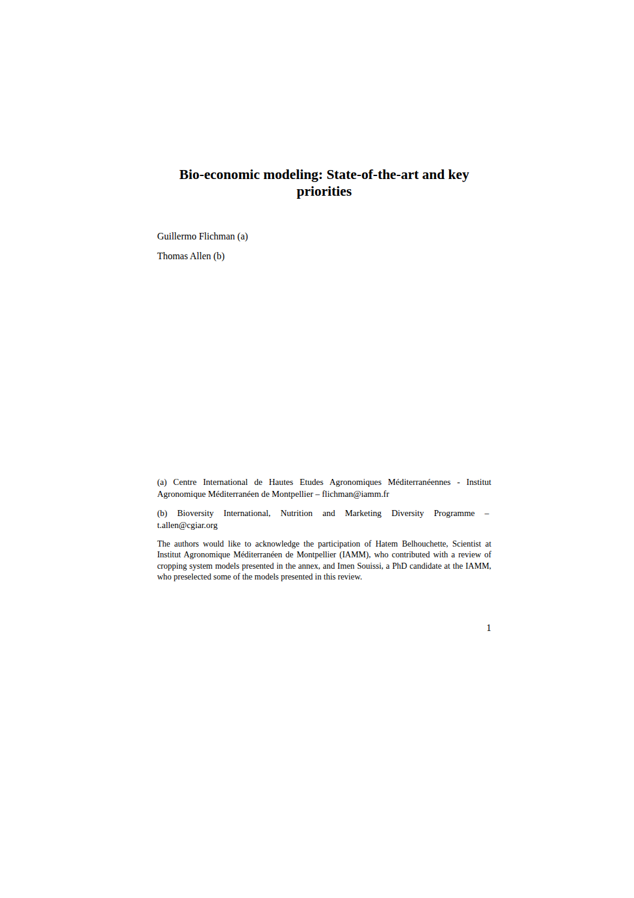Bio-economic modeling: State-of-the-art and key priorities
Guillermo Flichman (a)
Thomas Allen (b)
(a) Centre International de Hautes Etudes Agronomiques Méditerranéennes - Institut Agronomique Méditerranéen de Montpellier – flichman@iamm.fr
(b) Bioversity International, Nutrition and Marketing Diversity Programme – t.allen@cgiar.org
The authors would like to acknowledge the participation of Hatem Belhouchette, Scientist at Institut Agronomique Méditerranéen de Montpellier (IAMM), who contributed with a review of cropping system models presented in the annex, and Imen Souissi, a PhD candidate at the IAMM, who preselected some of the models presented in this review.
1